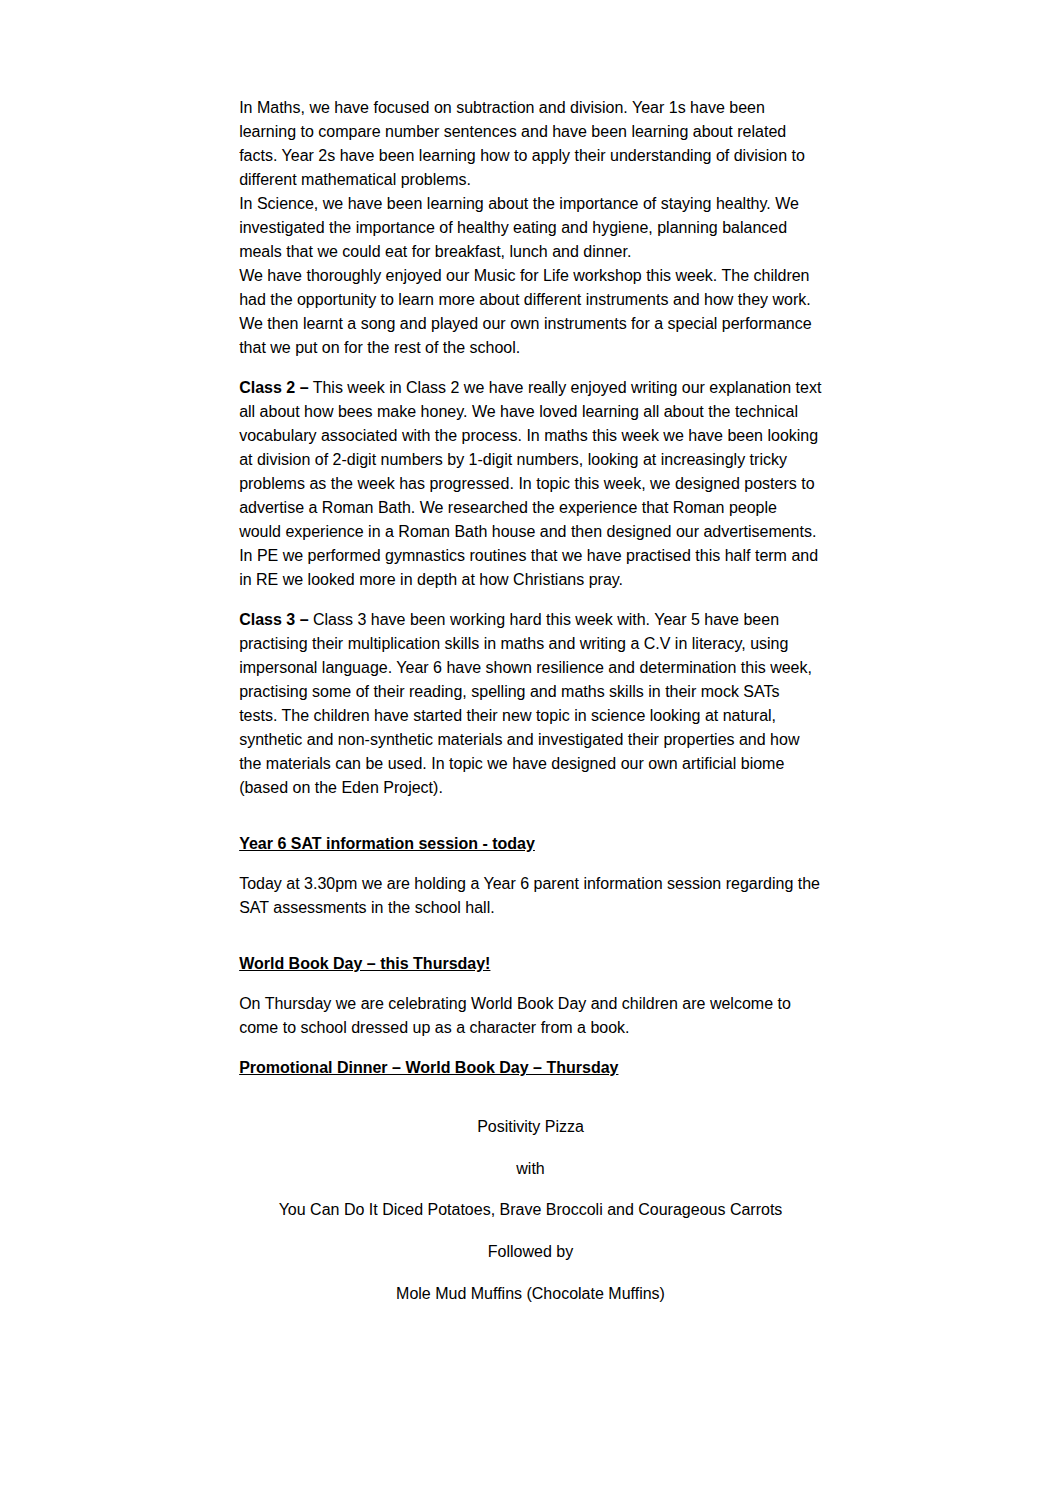In Maths, we have focused on subtraction and division. Year 1s have been learning to compare number sentences and have been learning about related facts. Year 2s have been learning how to apply their understanding of division to different mathematical problems.
In Science, we have been learning about the importance of staying healthy. We investigated the importance of healthy eating and hygiene, planning balanced meals that we could eat for breakfast, lunch and dinner.
We have thoroughly enjoyed our Music for Life workshop this week. The children had the opportunity to learn more about different instruments and how they work. We then learnt a song and played our own instruments for a special performance that we put on for the rest of the school.
Class 2 – This week in Class 2 we have really enjoyed writing our explanation text all about how bees make honey. We have loved learning all about the technical vocabulary associated with the process. In maths this week we have been looking at division of 2-digit numbers by 1-digit numbers, looking at increasingly tricky problems as the week has progressed. In topic this week, we designed posters to advertise a Roman Bath. We researched the experience that Roman people would experience in a Roman Bath house and then designed our advertisements. In PE we performed gymnastics routines that we have practised this half term and in RE we looked more in depth at how Christians pray.
Class 3 – Class 3 have been working hard this week with. Year 5 have been practising their multiplication skills in maths and writing a C.V in literacy, using impersonal language. Year 6 have shown resilience and determination this week, practising some of their reading, spelling and maths skills in their mock SATs tests. The children have started their new topic in science looking at natural, synthetic and non-synthetic materials and investigated their properties and how the materials can be used. In topic we have designed our own artificial biome (based on the Eden Project).
Year 6 SAT information session - today
Today at 3.30pm we are holding a Year 6 parent information session regarding the SAT assessments in the school hall.
World Book Day – this Thursday!
On Thursday we are celebrating World Book Day and children are welcome to come to school dressed up as a character from a book.
Promotional Dinner – World Book Day – Thursday
Positivity Pizza
with
You Can Do It Diced Potatoes, Brave Broccoli and Courageous Carrots
Followed by
Mole Mud Muffins (Chocolate Muffins)